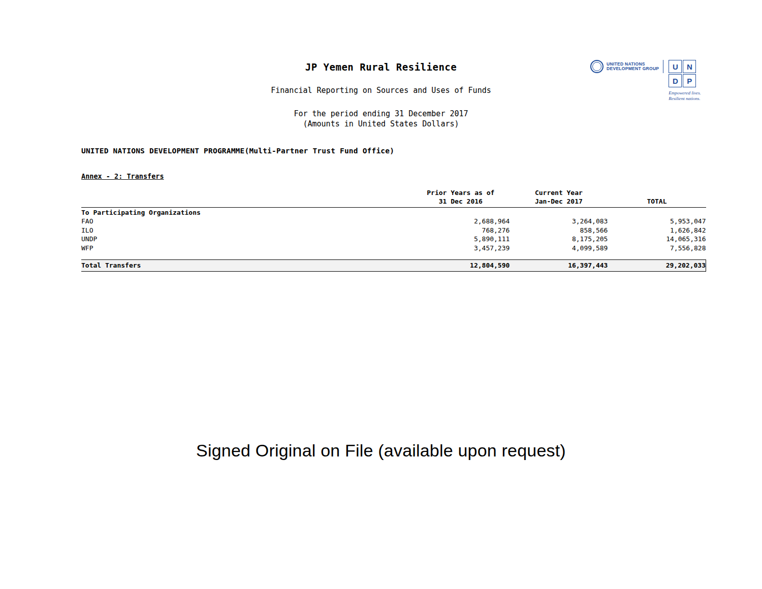UNITED NATIONS
DEVELOPMENT GROUP
U
N
D
P
Empowered lives.
Resilient nations.
JP Yemen Rural Resilience
Financial Reporting on Sources and Uses of Funds
For the period ending 31 December 2017 (Amounts in United States Dollars)
UNITED NATIONS DEVELOPMENT PROGRAMME(Multi-Partner Trust Fund Office)
Annex - 2: Transfers
| | Prior Years as of 31 Dec 2016 | Current Year Jan-Dec 2017 | TOTAL |
| --- | --- | --- | --- |
| To Participating Organizations |
| FAO | 2,688,964 | 3,264,083 | 5,953,047 |
| ILO | 768,276 | 858,566 | 1,626,842 |
| UNDP | 5,890,111 | 8,175,205 | 14,065,316 |
| WFP | 3,457,239 | 4,099,589 | 7,556,828 |
| Total Transfers | 12,804,590 | 16,397,443 | 29,202,033 |
Signed Original on File (available upon request)